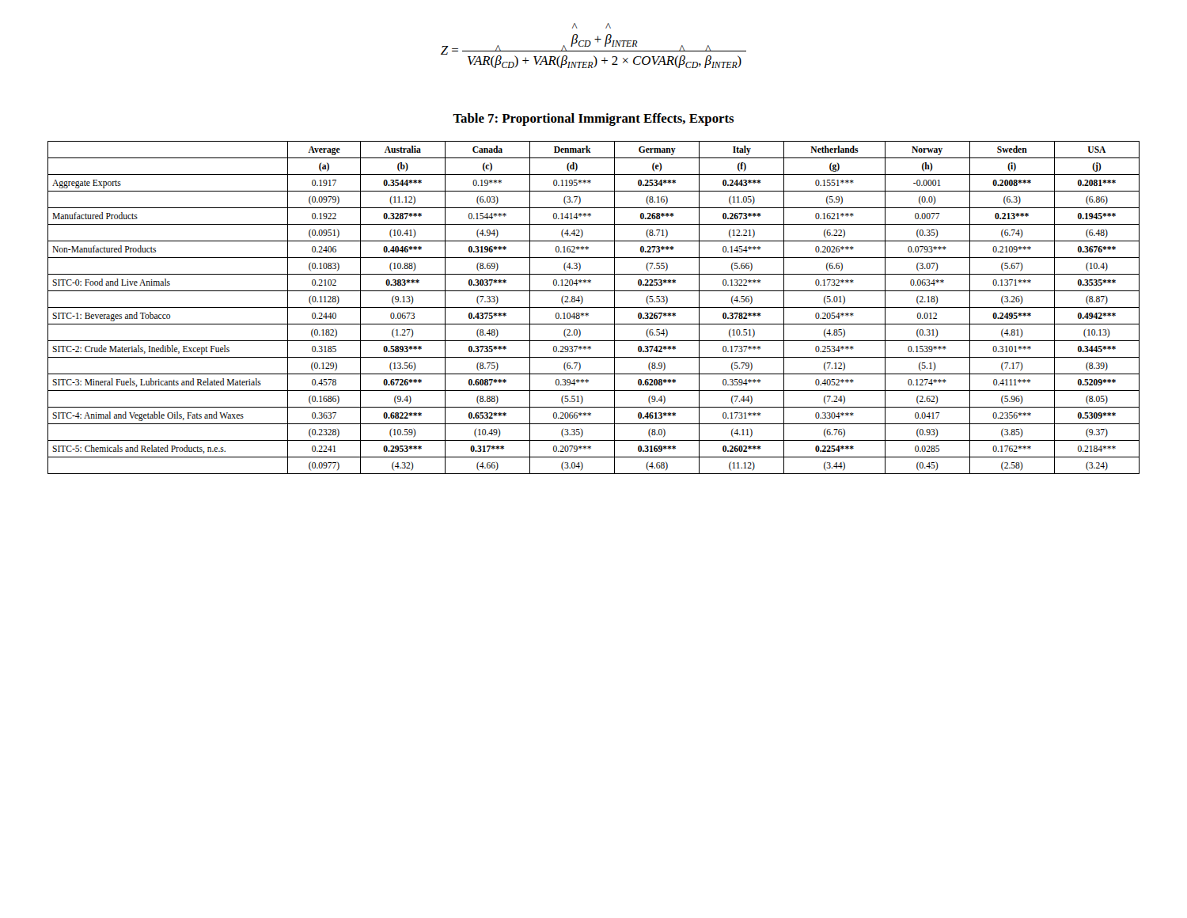Z = βCD + βINTER VAR(βCD) + VAR(βINTER) + 2 × COVAR(βCD, βINTER)
Table 7: Proportional Immigrant Effects, Exports
| | Average | Australia | Canada | Denmark | Germany | Italy | Netherlands | Norway | Sweden | USA |
| --- | --- | --- | --- | --- | --- | --- | --- | --- | --- | --- |
| | (a) | (b) | (c) | (d) | (e) | (f) | (g) | (h) | (i) | (j) |
| Aggregate Exports | 0.1917 | 0.3544*** | 0.19*** | 0.1195*** | 0.2534*** | 0.2443*** | 0.1551*** | -0.0001 | 0.2008*** | 0.2081*** |
| | (0.0979) | (11.12) | (6.03) | (3.7) | (8.16) | (11.05) | (5.9) | (0.0) | (6.3) | (6.86) |
| Manufactured Products | 0.1922 | 0.3287*** | 0.1544*** | 0.1414*** | 0.268*** | 0.2673*** | 0.1621*** | 0.0077 | 0.213*** | 0.1945*** |
| | (0.0951) | (10.41) | (4.94) | (4.42) | (8.71) | (12.21) | (6.22) | (0.35) | (6.74) | (6.48) |
| Non-Manufactured Products | 0.2406 | 0.4046*** | 0.3196*** | 0.162*** | 0.273*** | 0.1454*** | 0.2026*** | 0.0793*** | 0.2109*** | 0.3676*** |
| | (0.1083) | (10.88) | (8.69) | (4.3) | (7.55) | (5.66) | (6.6) | (3.07) | (5.67) | (10.4) |
| SITC-0: Food and Live Animals | 0.2102 | 0.383*** | 0.3037*** | 0.1204*** | 0.2253*** | 0.1322*** | 0.1732*** | 0.0634** | 0.1371*** | 0.3535*** |
| | (0.1128) | (9.13) | (7.33) | (2.84) | (5.53) | (4.56) | (5.01) | (2.18) | (3.26) | (8.87) |
| SITC-1: Beverages and Tobacco | 0.2440 | 0.0673 | 0.4375*** | 0.1048** | 0.3267*** | 0.3782*** | 0.2054*** | 0.012 | 0.2495*** | 0.4942*** |
| | (0.182) | (1.27) | (8.48) | (2.0) | (6.54) | (10.51) | (4.85) | (0.31) | (4.81) | (10.13) |
| SITC-2: Crude Materials, Inedible, Except Fuels | 0.3185 | 0.5893*** | 0.3735*** | 0.2937*** | 0.3742*** | 0.1737*** | 0.2534*** | 0.1539*** | 0.3101*** | 0.3445*** |
| | (0.129) | (13.56) | (8.75) | (6.7) | (8.9) | (5.79) | (7.12) | (5.1) | (7.17) | (8.39) |
| SITC-3: Mineral Fuels, Lubricants and Related Materials | 0.4578 | 0.6726*** | 0.6087*** | 0.394*** | 0.6208*** | 0.3594*** | 0.4052*** | 0.1274*** | 0.4111*** | 0.5209*** |
| | (0.1686) | (9.4) | (8.88) | (5.51) | (9.4) | (7.44) | (7.24) | (2.62) | (5.96) | (8.05) |
| SITC-4: Animal and Vegetable Oils, Fats and Waxes | 0.3637 | 0.6822*** | 0.6532*** | 0.2066*** | 0.4613*** | 0.1731*** | 0.3304*** | 0.0417 | 0.2356*** | 0.5309*** |
| | (0.2328) | (10.59) | (10.49) | (3.35) | (8.0) | (4.11) | (6.76) | (0.93) | (3.85) | (9.37) |
| SITC-5: Chemicals and Related Products, n.e.s. | 0.2241 | 0.2953*** | 0.317*** | 0.2079*** | 0.3169*** | 0.2602*** | 0.2254*** | 0.0285 | 0.1762*** | 0.2184*** |
| | (0.0977) | (4.32) | (4.66) | (3.04) | (4.68) | (11.12) | (3.44) | (0.45) | (2.58) | (3.24) |